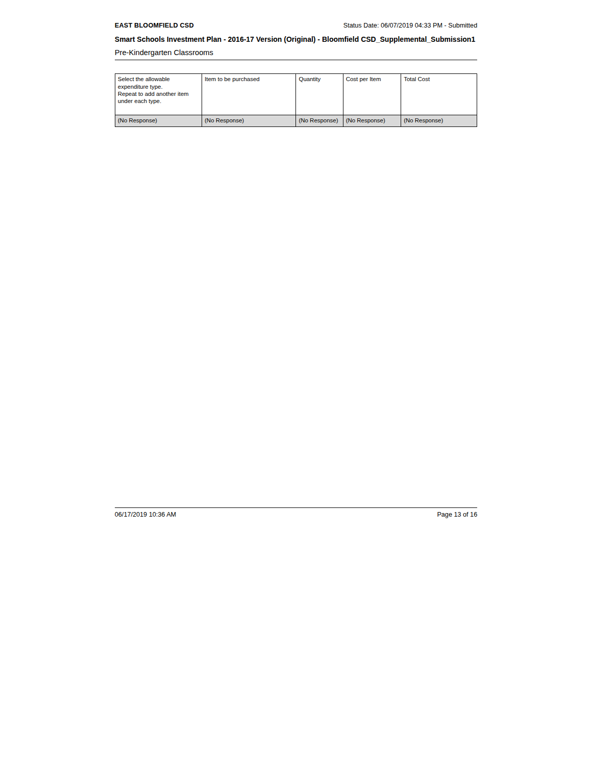EAST BLOOMFIELD CSD
Status Date: 06/07/2019 04:33 PM - Submitted
Smart Schools Investment Plan - 2016-17 Version (Original) - Bloomfield CSD_Supplemental_Submission1
Pre-Kindergarten Classrooms
| Select the allowable expenditure type. Repeat to add another item under each type. | Item to be purchased | Quantity | Cost per Item | Total Cost |
| --- | --- | --- | --- | --- |
| (No Response) | (No Response) | (No Response) | (No Response) | (No Response) |
06/17/2019 10:36 AM
Page 13 of 16